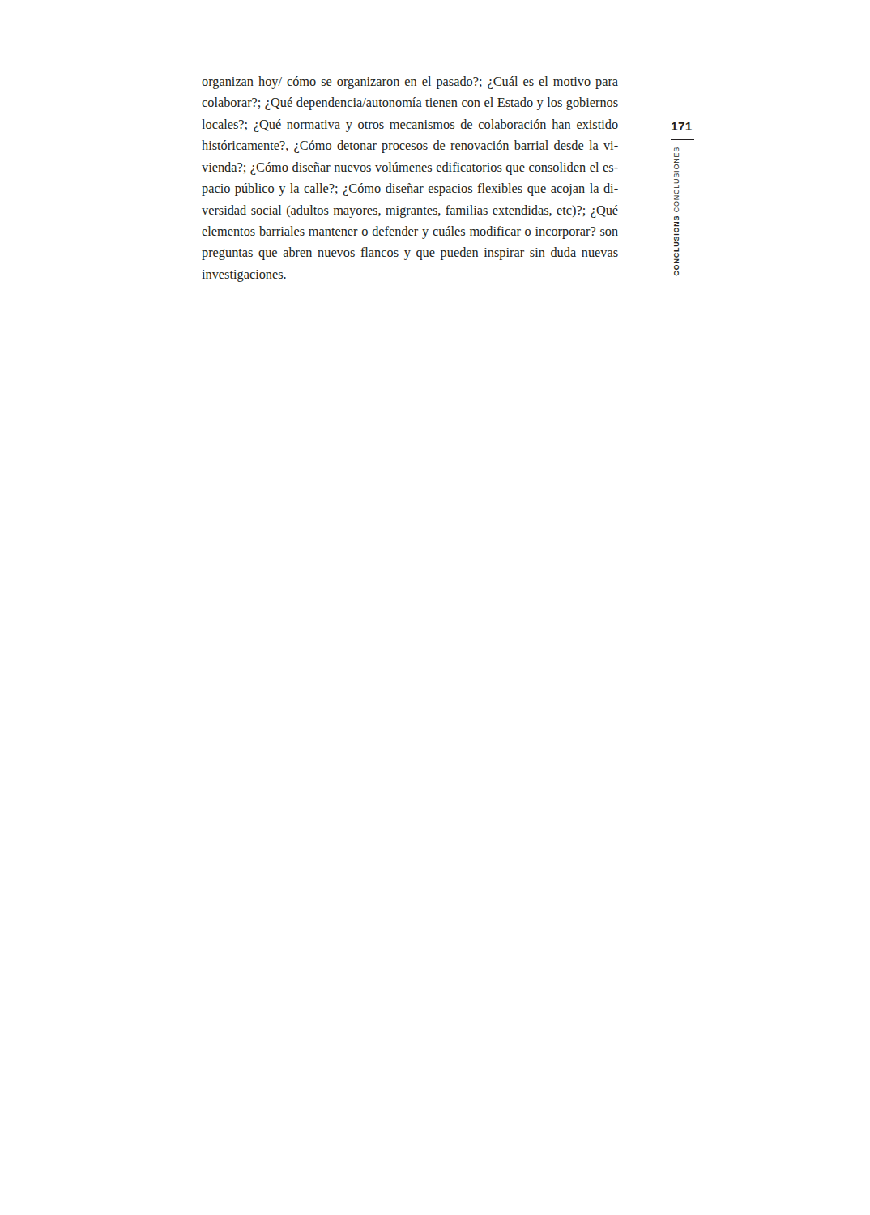171
CONCLUSIONS CONCLUSIONES
organizan hoy/ cómo se organizaron en el pasado?; ¿Cuál es el motivo para colaborar?; ¿Qué dependencia/autonomía tienen con el Estado y los gobiernos locales?; ¿Qué normativa y otros mecanismos de colaboración han existido históricamente?, ¿Cómo detonar procesos de renovación barrial desde la vivienda?; ¿Cómo diseñar nuevos volúmenes edificatorios que consoliden el espacio público y la calle?; ¿Cómo diseñar espacios flexibles que acojan la diversidad social (adultos mayores, migrantes, familias extendidas, etc)?; ¿Qué elementos barriales mantener o defender y cuáles modificar o incorporar? son preguntas que abren nuevos flancos y que pueden inspirar sin duda nuevas investigaciones.